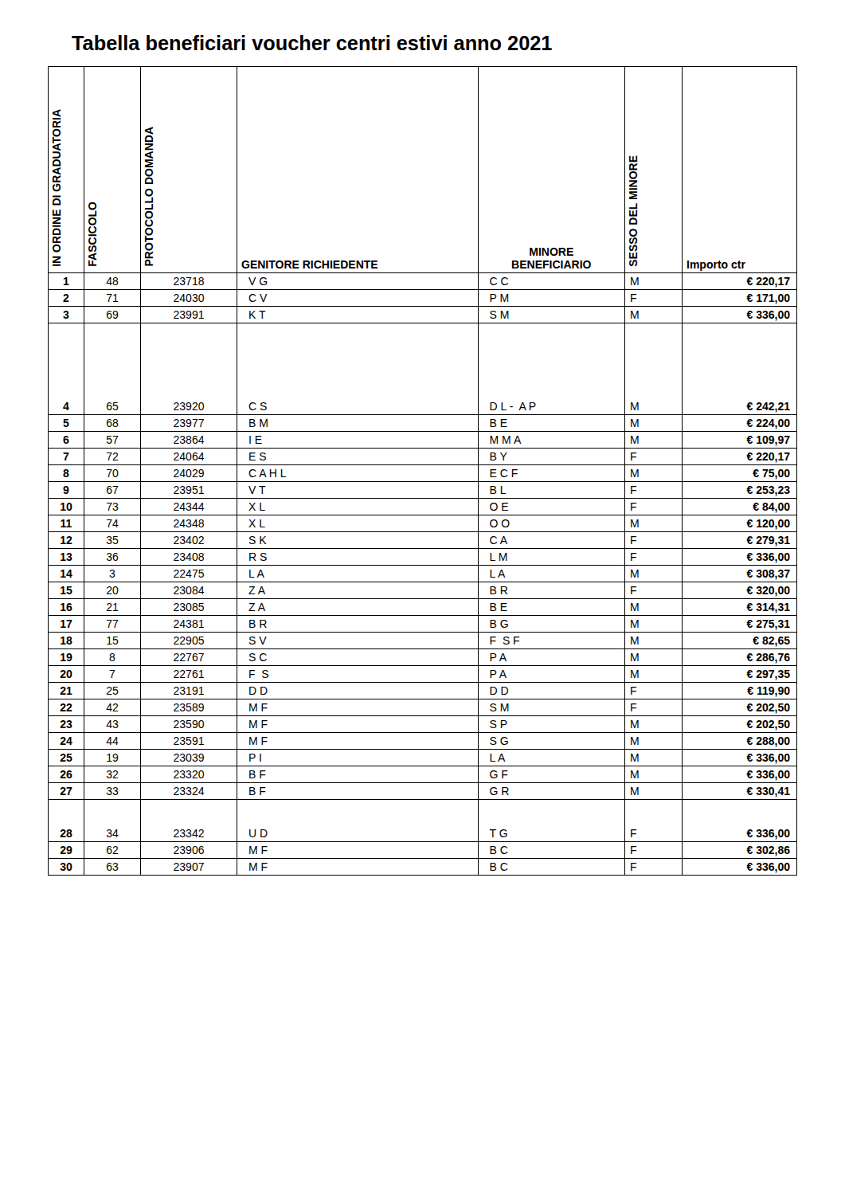Tabella beneficiari voucher centri estivi anno 2021
| IN ORDINE DI GRADUATORIA | FASCICOLO | PROTOCOLLO DOMANDA | GENITORE RICHIEDENTE | MINORE BENEFICIARIO | SESSO DEL MINORE | Importo ctr |
| --- | --- | --- | --- | --- | --- | --- |
| 1 | 48 | 23718 | V G | C C | M | € 220,17 |
| 2 | 71 | 24030 | C V | P M | F | € 171,00 |
| 3 | 69 | 23991 | K T | S M | M | € 336,00 |
| 4 | 65 | 23920 | C S | D L - A P | M | € 242,21 |
| 5 | 68 | 23977 | B M | B E | M | € 224,00 |
| 6 | 57 | 23864 | I E | M M A | M | € 109,97 |
| 7 | 72 | 24064 | E S | B Y | F | € 220,17 |
| 8 | 70 | 24029 | C A H L | E C F | M | € 75,00 |
| 9 | 67 | 23951 | V T | B L | F | € 253,23 |
| 10 | 73 | 24344 | X L | O E | F | € 84,00 |
| 11 | 74 | 24348 | X L | O O | M | € 120,00 |
| 12 | 35 | 23402 | S K | C A | F | € 279,31 |
| 13 | 36 | 23408 | R S | L M | F | € 336,00 |
| 14 | 3 | 22475 | L A | L A | M | € 308,37 |
| 15 | 20 | 23084 | Z A | B R | F | € 320,00 |
| 16 | 21 | 23085 | Z A | B E | M | € 314,31 |
| 17 | 77 | 24381 | B R | B G | M | € 275,31 |
| 18 | 15 | 22905 | S V | F S F | M | € 82,65 |
| 19 | 8 | 22767 | S C | P A | M | € 286,76 |
| 20 | 7 | 22761 | F S | P A | M | € 297,35 |
| 21 | 25 | 23191 | D D | D D | F | € 119,90 |
| 22 | 42 | 23589 | M F | S M | F | € 202,50 |
| 23 | 43 | 23590 | M F | S P | M | € 202,50 |
| 24 | 44 | 23591 | M F | S G | M | € 288,00 |
| 25 | 19 | 23039 | P I | L A | M | € 336,00 |
| 26 | 32 | 23320 | B F | G F | M | € 336,00 |
| 27 | 33 | 23324 | B F | G R | M | € 330,41 |
| 28 | 34 | 23342 | U D | T G | F | € 336,00 |
| 29 | 62 | 23906 | M F | B C | F | € 302,86 |
| 30 | 63 | 23907 | M F | B C | F | € 336,00 |